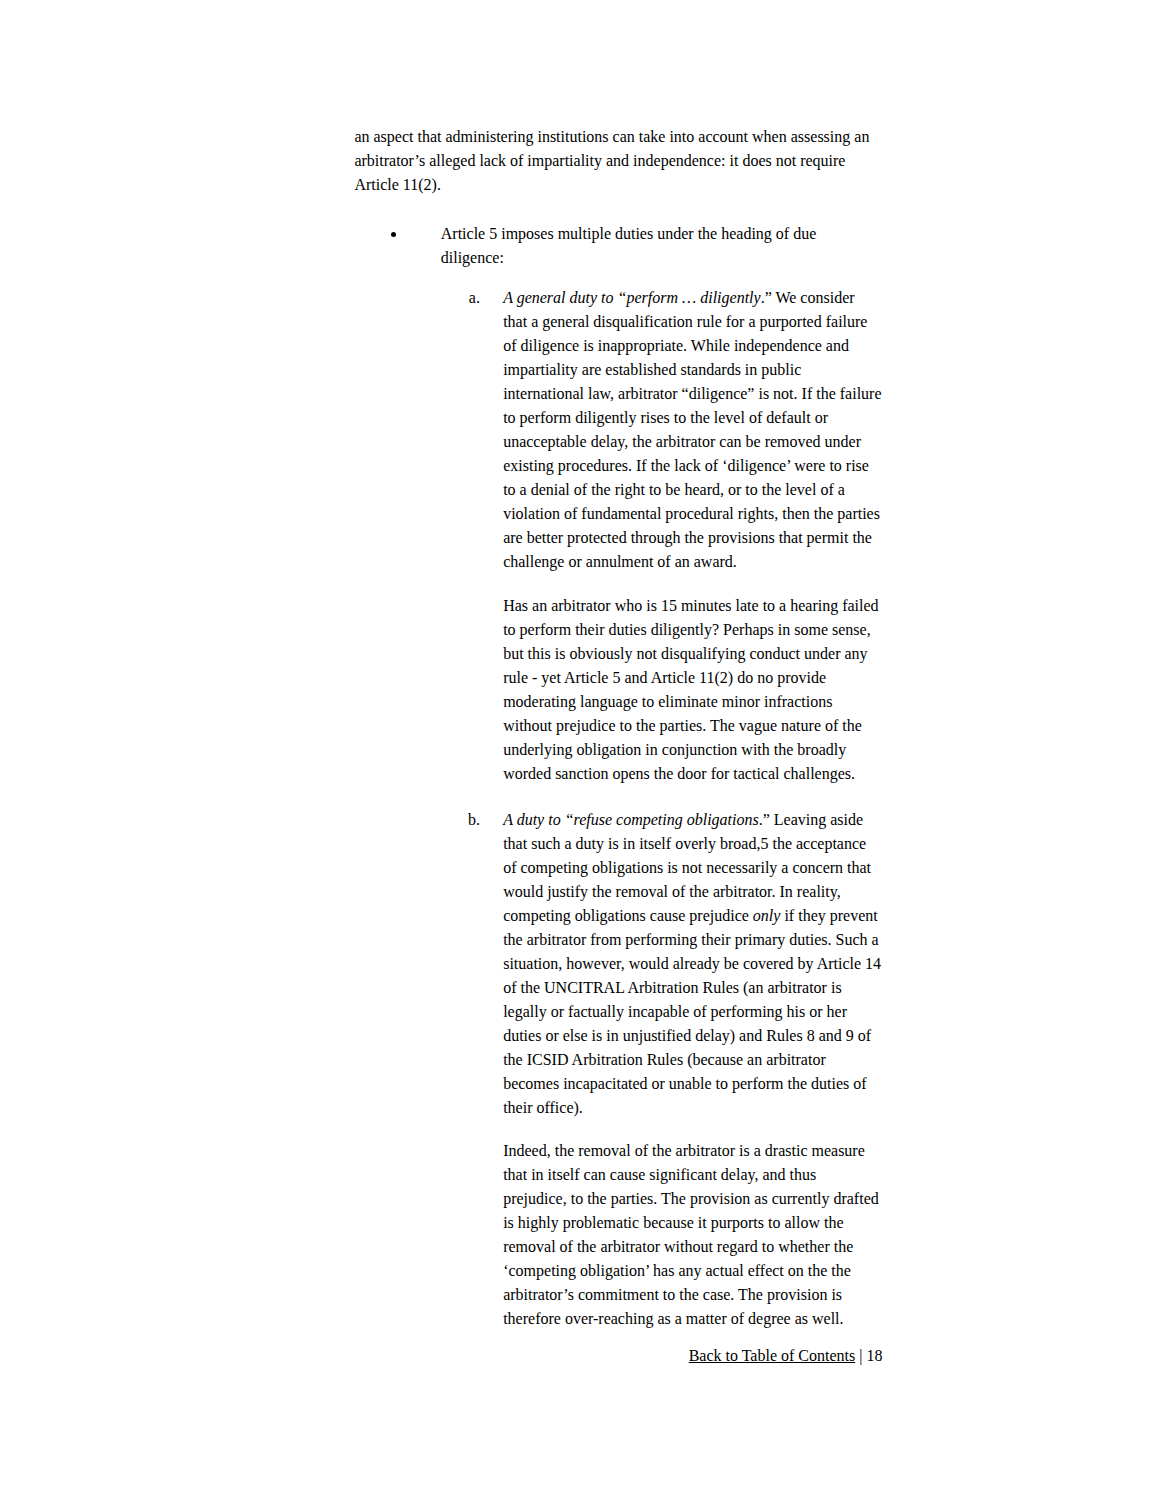an aspect that administering institutions can take into account when assessing an arbitrator’s alleged lack of impartiality and independence: it does not require Article 11(2).
Article 5 imposes multiple duties under the heading of due diligence:
A general duty to “perform … diligently.” We consider that a general disqualification rule for a purported failure of diligence is inappropriate. While independence and impartiality are established standards in public international law, arbitrator “diligence” is not. If the failure to perform diligently rises to the level of default or unacceptable delay, the arbitrator can be removed under existing procedures. If the lack of ‘diligence’ were to rise to a denial of the right to be heard, or to the level of a violation of fundamental procedural rights, then the parties are better protected through the provisions that permit the challenge or annulment of an award.
Has an arbitrator who is 15 minutes late to a hearing failed to perform their duties diligently? Perhaps in some sense, but this is obviously not disqualifying conduct under any rule - yet Article 5 and Article 11(2) do no provide moderating language to eliminate minor infractions without prejudice to the parties. The vague nature of the underlying obligation in conjunction with the broadly worded sanction opens the door for tactical challenges.
A duty to “refuse competing obligations.” Leaving aside that such a duty is in itself overly broad,5 the acceptance of competing obligations is not necessarily a concern that would justify the removal of the arbitrator. In reality, competing obligations cause prejudice only if they prevent the arbitrator from performing their primary duties. Such a situation, however, would already be covered by Article 14 of the UNCITRAL Arbitration Rules (an arbitrator is legally or factually incapable of performing his or her duties or else is in unjustified delay) and Rules 8 and 9 of the ICSID Arbitration Rules (because an arbitrator becomes incapacitated or unable to perform the duties of their office).
Indeed, the removal of the arbitrator is a drastic measure that in itself can cause significant delay, and thus prejudice, to the parties. The provision as currently drafted is highly problematic because it purports to allow the removal of the arbitrator without regard to whether the ‘competing obligation’ has any actual effect on the the arbitrator’s commitment to the case. The provision is therefore over-reaching as a matter of degree as well.
Back to Table of Contents | 18